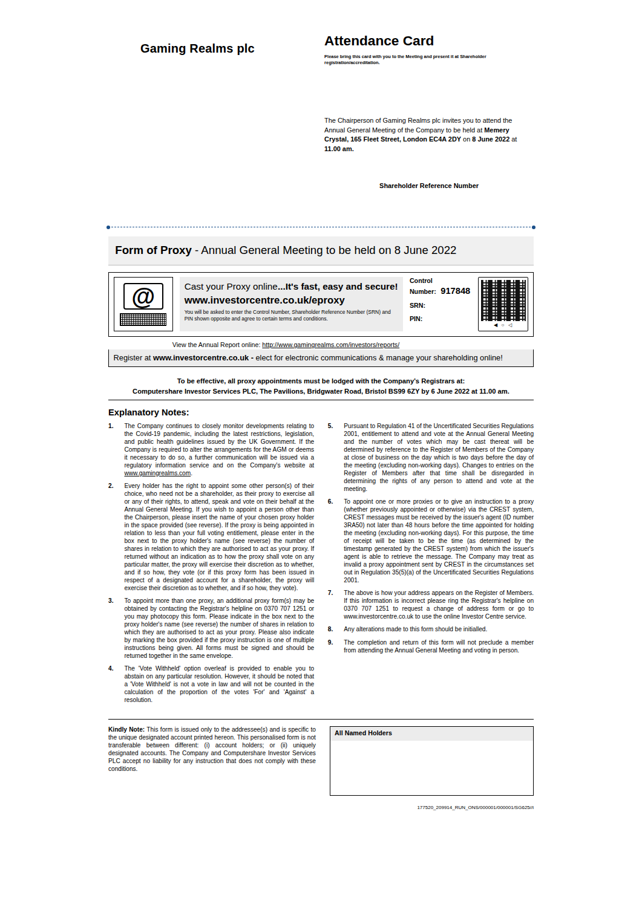Gaming Realms plc
Attendance Card
Please bring this card with you to the Meeting and present it at Shareholder registration/accreditation.
The Chairperson of Gaming Realms plc invites you to attend the Annual General Meeting of the Company to be held at Memery Crystal, 165 Fleet Street, London EC4A 2DY on 8 June 2022 at 11.00 am.
Shareholder Reference Number
Form of Proxy - Annual General Meeting to be held on 8 June 2022
@
Cast your Proxy online...It's fast, easy and secure!
www.investorcentre.co.uk/eproxy
You will be asked to enter the Control Number, Shareholder Reference Number (SRN) and PIN shown opposite and agree to certain terms and conditions.
Control Number: 917848
SRN:
PIN:
◀ ○ ◁
View the Annual Report online: http://www.gamingrealms.com/investors/reports/
Register at www.investorcentre.co.uk - elect for electronic communications & manage your shareholding online!
To be effective, all proxy appointments must be lodged with the Company’s Registrars at:
Computershare Investor Services PLC, The Pavilions, Bridgwater Road, Bristol BS99 6ZY by 6 June 2022 at 11.00 am.
Explanatory Notes:
1. The Company continues to closely monitor developments relating to the Covid-19 pandemic, including the latest restrictions, legislation, and public health guidelines issued by the UK Government. If the Company is required to alter the arrangements for the AGM or deems it necessary to do so, a further communication will be issued via a regulatory information service and on the Company's website at www.gamingrealms.com.
2. Every holder has the right to appoint some other person(s) of their choice, who need not be a shareholder, as their proxy to exercise all or any of their rights, to attend, speak and vote on their behalf at the Annual General Meeting. If you wish to appoint a person other than the Chairperson, please insert the name of your chosen proxy holder in the space provided (see reverse). If the proxy is being appointed in relation to less than your full voting entitlement, please enter in the box next to the proxy holder's name (see reverse) the number of shares in relation to which they are authorised to act as your proxy. If returned without an indication as to how the proxy shall vote on any particular matter, the proxy will exercise their discretion as to whether, and if so how, they vote (or if this proxy form has been issued in respect of a designated account for a shareholder, the proxy will exercise their discretion as to whether, and if so how, they vote).
3. To appoint more than one proxy, an additional proxy form(s) may be obtained by contacting the Registrar's helpline on 0370 707 1251 or you may photocopy this form. Please indicate in the box next to the proxy holder's name (see reverse) the number of shares in relation to which they are authorised to act as your proxy. Please also indicate by marking the box provided if the proxy instruction is one of multiple instructions being given. All forms must be signed and should be returned together in the same envelope.
4. The 'Vote Withheld' option overleaf is provided to enable you to abstain on any particular resolution. However, it should be noted that a 'Vote Withheld' is not a vote in law and will not be counted in the calculation of the proportion of the votes 'For' and 'Against' a resolution.
5. Pursuant to Regulation 41 of the Uncertificated Securities Regulations 2001, entitlement to attend and vote at the Annual General Meeting and the number of votes which may be cast thereat will be determined by reference to the Register of Members of the Company at close of business on the day which is two days before the day of the meeting (excluding non-working days). Changes to entries on the Register of Members after that time shall be disregarded in determining the rights of any person to attend and vote at the meeting.
6. To appoint one or more proxies or to give an instruction to a proxy (whether previously appointed or otherwise) via the CREST system, CREST messages must be received by the issuer's agent (ID number 3RA50) not later than 48 hours before the time appointed for holding the meeting (excluding non-working days). For this purpose, the time of receipt will be taken to be the time (as determined by the timestamp generated by the CREST system) from which the issuer's agent is able to retrieve the message. The Company may treat as invalid a proxy appointment sent by CREST in the circumstances set out in Regulation 35(5)(a) of the Uncertificated Securities Regulations 2001.
7. The above is how your address appears on the Register of Members. If this information is incorrect please ring the Registrar's helpline on 0370 707 1251 to request a change of address form or go to www.investorcentre.co.uk to use the online Investor Centre service.
8. Any alterations made to this form should be initialled.
9. The completion and return of this form will not preclude a member from attending the Annual General Meeting and voting in person.
Kindly Note: This form is issued only to the addressee(s) and is specific to the unique designated account printed hereon. This personalised form is not transferable between different: (i) account holders; or (ii) uniquely designated accounts. The Company and Computershare Investor Services PLC accept no liability for any instruction that does not comply with these conditions.
All Named Holders
177520_209914_RUN_ONS/000001/000001/SG625//i